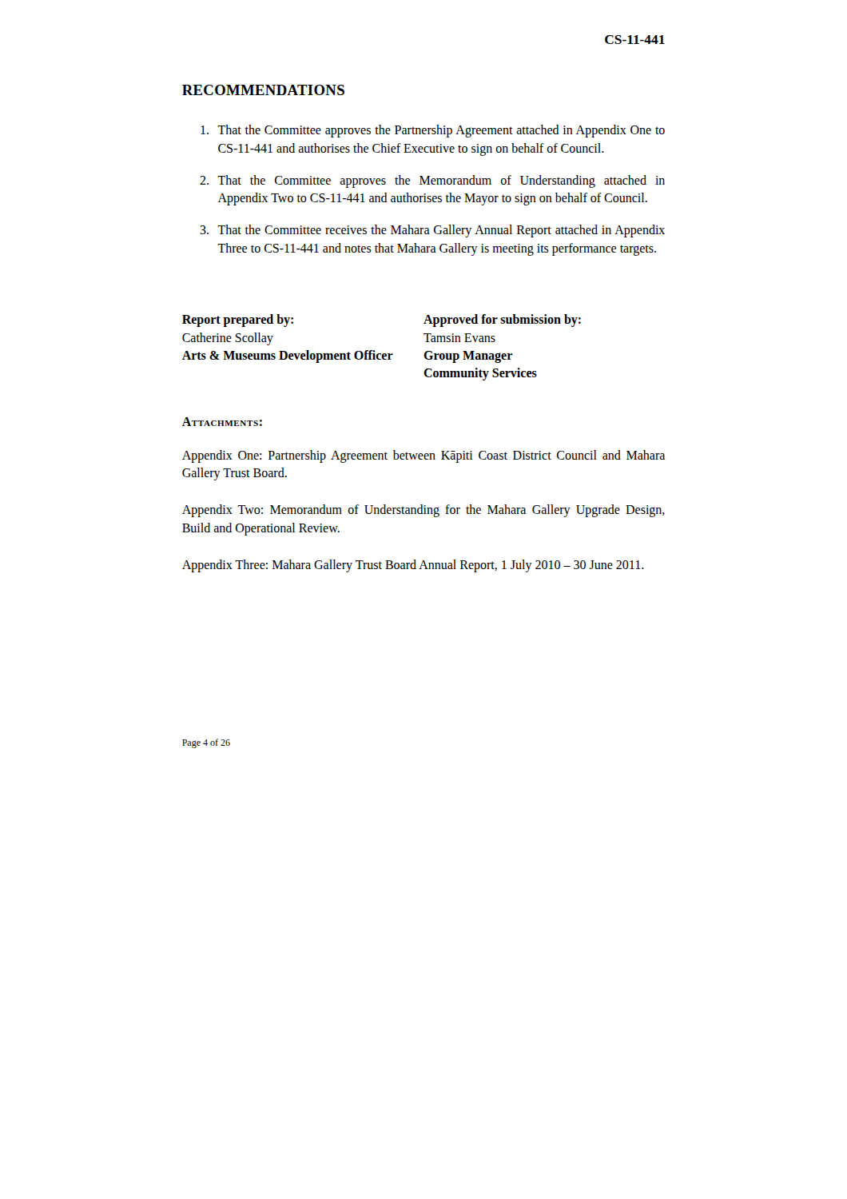CS-11-441
RECOMMENDATIONS
That the Committee approves the Partnership Agreement attached in Appendix One to CS-11-441 and authorises the Chief Executive to sign on behalf of Council.
That the Committee approves the Memorandum of Understanding attached in Appendix Two to CS-11-441 and authorises the Mayor to sign on behalf of Council.
That the Committee receives the Mahara Gallery Annual Report attached in Appendix Three to CS-11-441 and notes that Mahara Gallery is meeting its performance targets.
| Report prepared by: | Approved for submission by: |
| Catherine Scollay | Tamsin Evans |
| Arts & Museums Development Officer | Group Manager Community Services |
Attachments:
Appendix One: Partnership Agreement between Kāpiti Coast District Council and Mahara Gallery Trust Board.
Appendix Two: Memorandum of Understanding for the Mahara Gallery Upgrade Design, Build and Operational Review.
Appendix Three: Mahara Gallery Trust Board Annual Report, 1 July 2010 – 30 June 2011.
Page 4 of 26